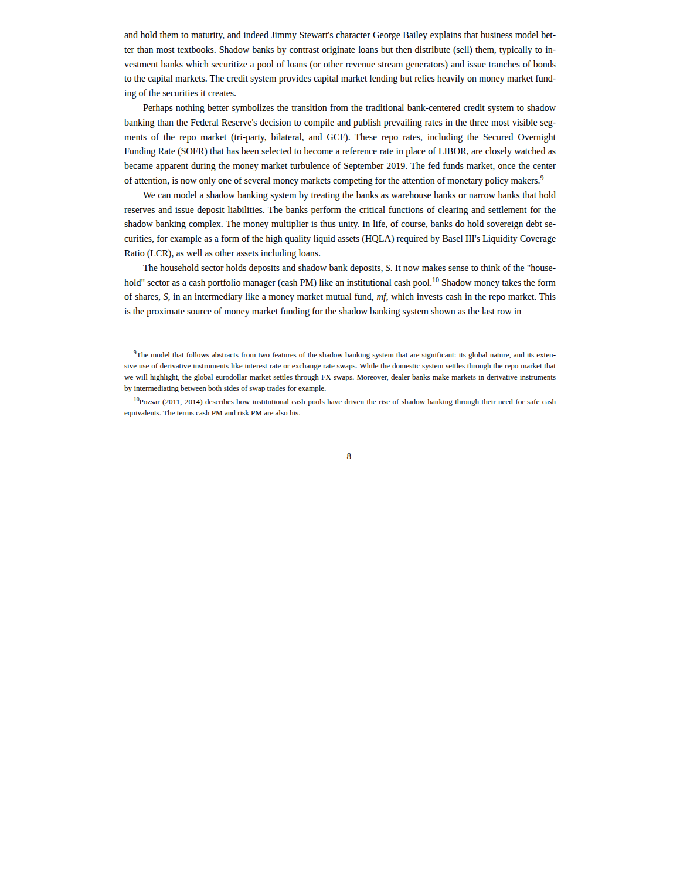and hold them to maturity, and indeed Jimmy Stewart's character George Bailey explains that business model better than most textbooks. Shadow banks by contrast originate loans but then distribute (sell) them, typically to investment banks which securitize a pool of loans (or other revenue stream generators) and issue tranches of bonds to the capital markets. The credit system provides capital market lending but relies heavily on money market funding of the securities it creates.
Perhaps nothing better symbolizes the transition from the traditional bank-centered credit system to shadow banking than the Federal Reserve's decision to compile and publish prevailing rates in the three most visible segments of the repo market (tri-party, bilateral, and GCF). These repo rates, including the Secured Overnight Funding Rate (SOFR) that has been selected to become a reference rate in place of LIBOR, are closely watched as became apparent during the money market turbulence of September 2019. The fed funds market, once the center of attention, is now only one of several money markets competing for the attention of monetary policy makers.9
We can model a shadow banking system by treating the banks as warehouse banks or narrow banks that hold reserves and issue deposit liabilities. The banks perform the critical functions of clearing and settlement for the shadow banking complex. The money multiplier is thus unity. In life, of course, banks do hold sovereign debt securities, for example as a form of the high quality liquid assets (HQLA) required by Basel III's Liquidity Coverage Ratio (LCR), as well as other assets including loans.
The household sector holds deposits and shadow bank deposits, S. It now makes sense to think of the "household" sector as a cash portfolio manager (cash PM) like an institutional cash pool.10 Shadow money takes the form of shares, S, in an intermediary like a money market mutual fund, mf, which invests cash in the repo market. This is the proximate source of money market funding for the shadow banking system shown as the last row in
9The model that follows abstracts from two features of the shadow banking system that are significant: its global nature, and its extensive use of derivative instruments like interest rate or exchange rate swaps. While the domestic system settles through the repo market that we will highlight, the global eurodollar market settles through FX swaps. Moreover, dealer banks make markets in derivative instruments by intermediating between both sides of swap trades for example.
10Pozsar (2011, 2014) describes how institutional cash pools have driven the rise of shadow banking through their need for safe cash equivalents. The terms cash PM and risk PM are also his.
8